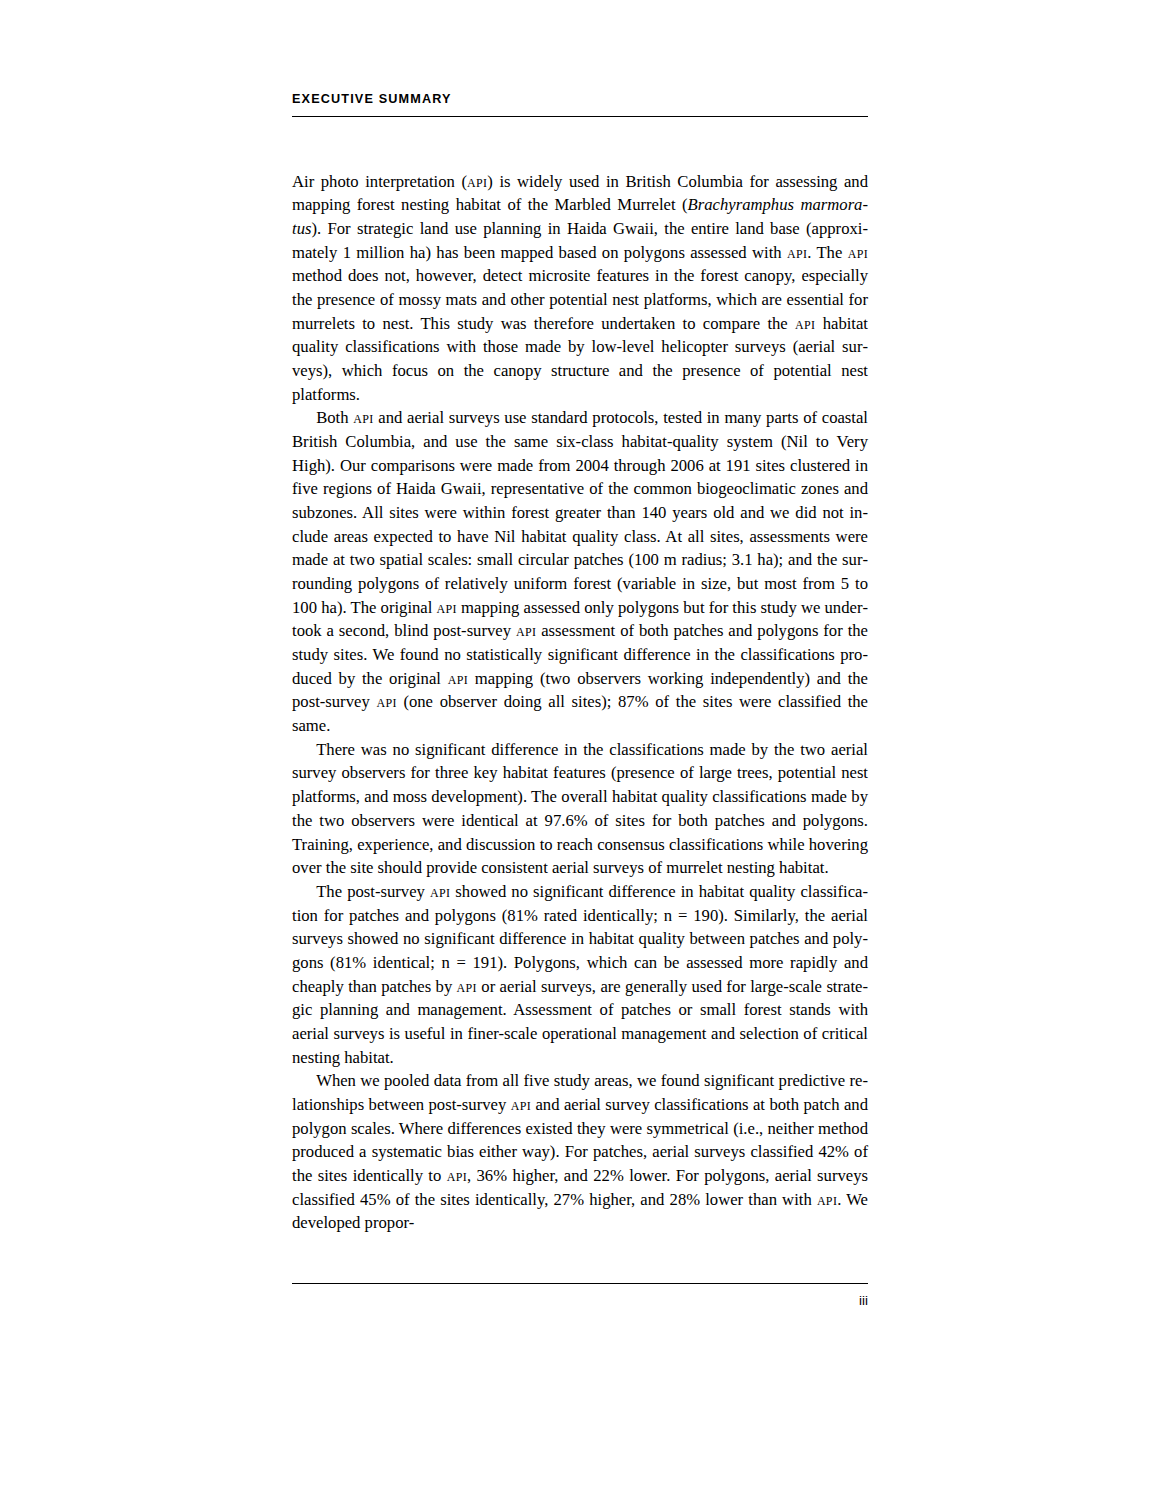Executive Summary
Air photo interpretation (api) is widely used in British Columbia for assessing and mapping forest nesting habitat of the Marbled Murrelet (Brachyramphus marmoratus). For strategic land use planning in Haida Gwaii, the entire land base (approximately 1 million ha) has been mapped based on polygons assessed with api. The api method does not, however, detect microsite features in the forest canopy, especially the presence of mossy mats and other potential nest platforms, which are essential for murrelets to nest. This study was therefore undertaken to compare the api habitat quality classifications with those made by low-level helicopter surveys (aerial surveys), which focus on the canopy structure and the presence of potential nest platforms.
Both api and aerial surveys use standard protocols, tested in many parts of coastal British Columbia, and use the same six-class habitat-quality system (Nil to Very High). Our comparisons were made from 2004 through 2006 at 191 sites clustered in five regions of Haida Gwaii, representative of the common biogeoclimatic zones and subzones. All sites were within forest greater than 140 years old and we did not include areas expected to have Nil habitat quality class. At all sites, assessments were made at two spatial scales: small circular patches (100 m radius; 3.1 ha); and the surrounding polygons of relatively uniform forest (variable in size, but most from 5 to 100 ha). The original api mapping assessed only polygons but for this study we undertook a second, blind post-survey api assessment of both patches and polygons for the study sites. We found no statistically significant difference in the classifications produced by the original api mapping (two observers working independently) and the post-survey api (one observer doing all sites); 87% of the sites were classified the same.
There was no significant difference in the classifications made by the two aerial survey observers for three key habitat features (presence of large trees, potential nest platforms, and moss development). The overall habitat quality classifications made by the two observers were identical at 97.6% of sites for both patches and polygons. Training, experience, and discussion to reach consensus classifications while hovering over the site should provide consistent aerial surveys of murrelet nesting habitat.
The post-survey api showed no significant difference in habitat quality classification for patches and polygons (81% rated identically; n = 190). Similarly, the aerial surveys showed no significant difference in habitat quality between patches and polygons (81% identical; n = 191). Polygons, which can be assessed more rapidly and cheaply than patches by api or aerial surveys, are generally used for large-scale strategic planning and management. Assessment of patches or small forest stands with aerial surveys is useful in finer-scale operational management and selection of critical nesting habitat.
When we pooled data from all five study areas, we found significant predictive relationships between post-survey api and aerial survey classifications at both patch and polygon scales. Where differences existed they were symmetrical (i.e., neither method produced a systematic bias either way). For patches, aerial surveys classified 42% of the sites identically to api, 36% higher, and 22% lower. For polygons, aerial surveys classified 45% of the sites identically, 27% higher, and 28% lower than with api. We developed propor-
iii